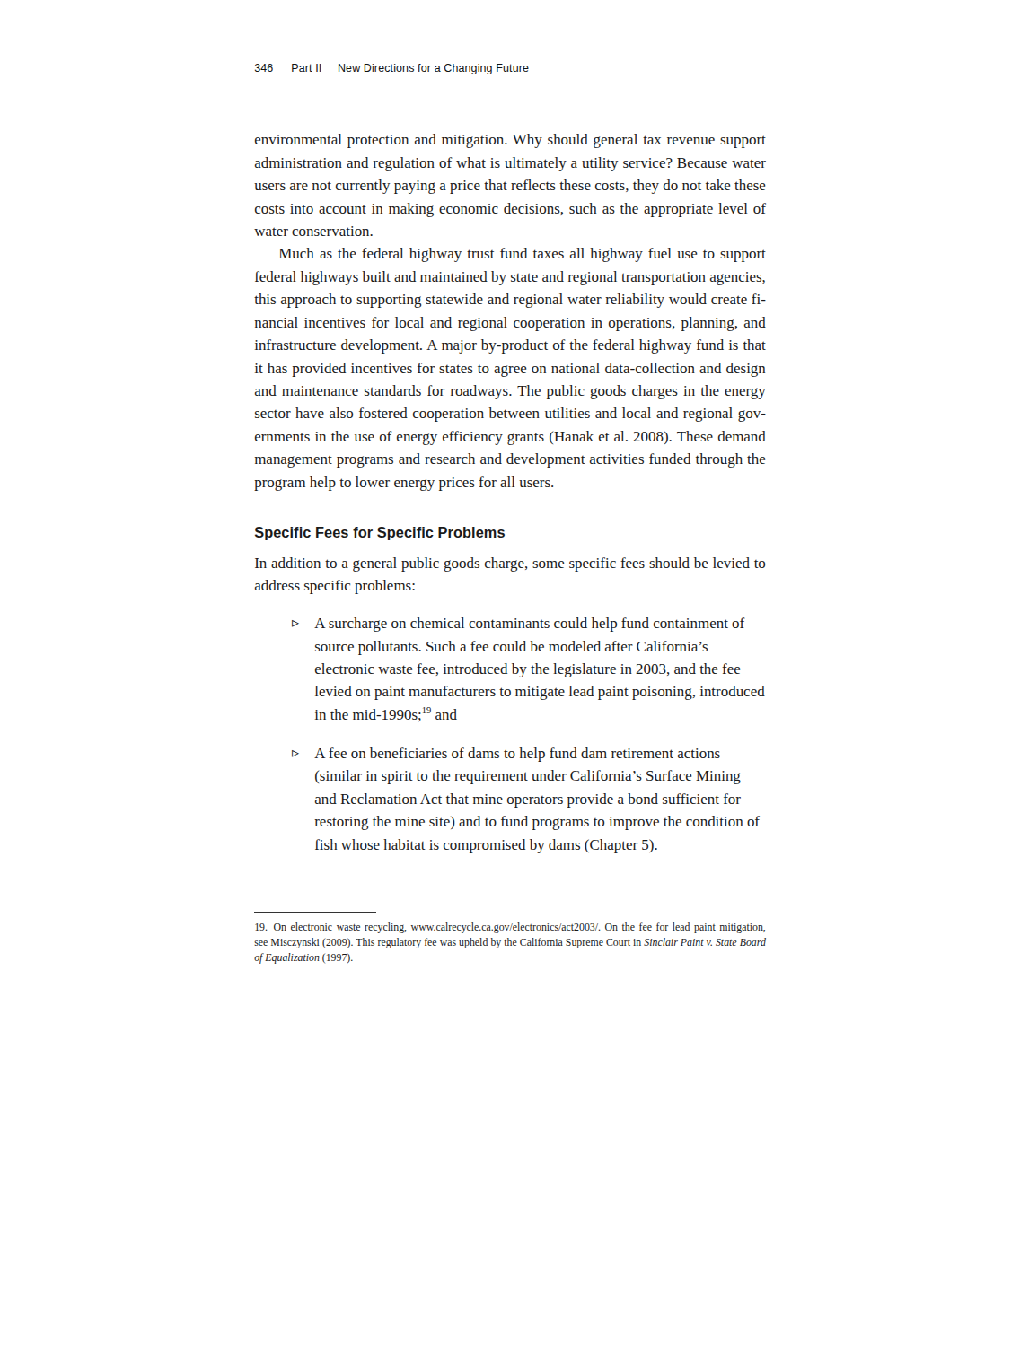346 Part II New Directions for a Changing Future
environmental protection and mitigation. Why should general tax revenue support administration and regulation of what is ultimately a utility service? Because water users are not currently paying a price that reflects these costs, they do not take these costs into account in making economic decisions, such as the appropriate level of water conservation.
Much as the federal highway trust fund taxes all highway fuel use to support federal highways built and maintained by state and regional transportation agencies, this approach to supporting statewide and regional water reliability would create financial incentives for local and regional cooperation in operations, planning, and infrastructure development. A major by-product of the federal highway fund is that it has provided incentives for states to agree on national data-collection and design and maintenance standards for roadways. The public goods charges in the energy sector have also fostered cooperation between utilities and local and regional governments in the use of energy efficiency grants (Hanak et al. 2008). These demand management programs and research and development activities funded through the program help to lower energy prices for all users.
Specific Fees for Specific Problems
In addition to a general public goods charge, some specific fees should be levied to address specific problems:
A surcharge on chemical contaminants could help fund containment of source pollutants. Such a fee could be modeled after California’s electronic waste fee, introduced by the legislature in 2003, and the fee levied on paint manufacturers to mitigate lead paint poisoning, introduced in the mid-1990s;19 and
A fee on beneficiaries of dams to help fund dam retirement actions (similar in spirit to the requirement under California’s Surface Mining and Reclamation Act that mine operators provide a bond sufficient for restoring the mine site) and to fund programs to improve the condition of fish whose habitat is compromised by dams (Chapter 5).
19. On electronic waste recycling, www.calrecycle.ca.gov/electronics/act2003/. On the fee for lead paint mitigation, see Misczynski (2009). This regulatory fee was upheld by the California Supreme Court in Sinclair Paint v. State Board of Equalization (1997).